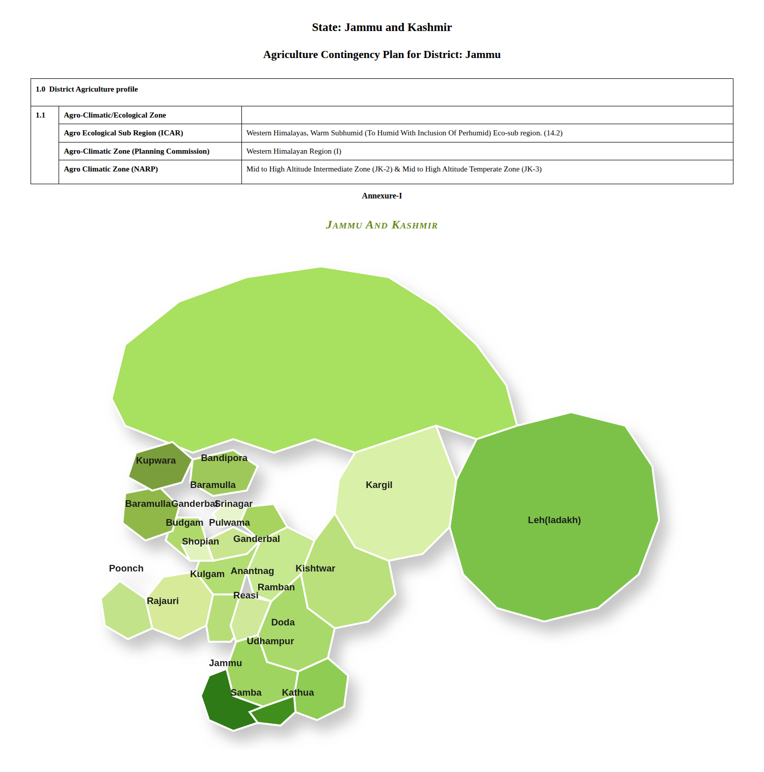State: Jammu and Kashmir
Agriculture Contingency Plan for District: Jammu
| 1.0 District Agriculture profile |
| 1.1 | Agro-Climatic/Ecological Zone | |
| | Agro Ecological Sub Region (ICAR) | Western Himalayas, Warm Subhumid (To Humid With Inclusion Of Perhumid) Eco-sub region. (14.2) |
| | Agro-Climatic Zone (Planning Commission) | Western Himalayan Region (I) |
| | Agro Climatic Zone (NARP) | Mid to High Altitude Intermediate Zone (JK-2) & Mid to High Altitude Temperate Zone (JK-3) |
Annexure-I
JAMMU AND KASHMIR
Kupwara Bandipora Baramulla Baramulla Ganderbal Srinagar Budgam Pulwama Shopian Ganderbal Poonch Kulgam Anantnag Kishtwar Kargil Leh(ladakh) Rajauri Reasi Ramban Doda Udhampur Jammu Samba Kathua